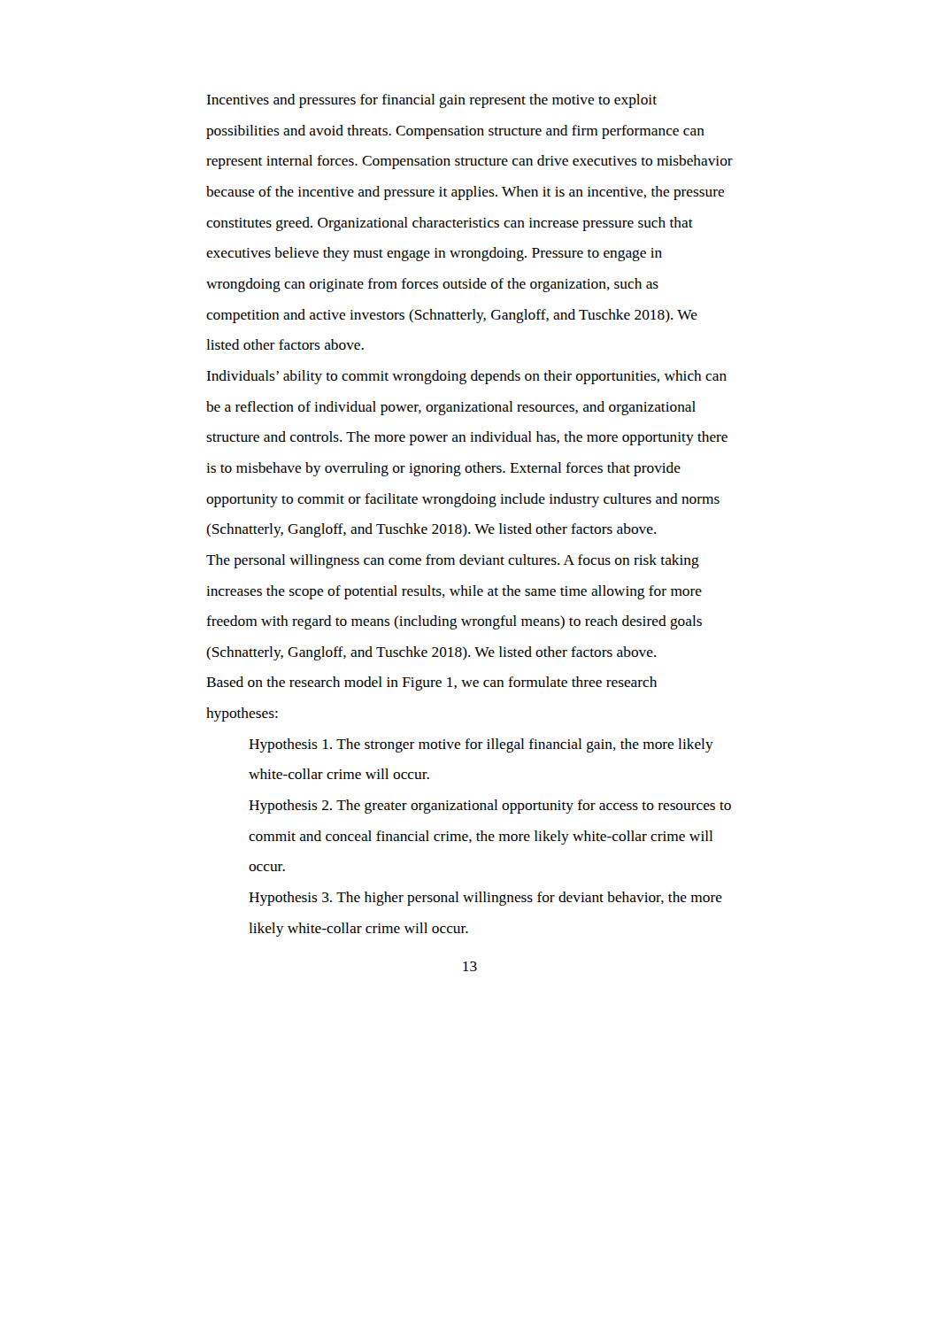Incentives and pressures for financial gain represent the motive to exploit possibilities and avoid threats. Compensation structure and firm performance can represent internal forces. Compensation structure can drive executives to misbehavior because of the incentive and pressure it applies. When it is an incentive, the pressure constitutes greed. Organizational characteristics can increase pressure such that executives believe they must engage in wrongdoing. Pressure to engage in wrongdoing can originate from forces outside of the organization, such as competition and active investors (Schnatterly, Gangloff, and Tuschke 2018). We listed other factors above.
Individuals’ ability to commit wrongdoing depends on their opportunities, which can be a reflection of individual power, organizational resources, and organizational structure and controls. The more power an individual has, the more opportunity there is to misbehave by overruling or ignoring others. External forces that provide opportunity to commit or facilitate wrongdoing include industry cultures and norms (Schnatterly, Gangloff, and Tuschke 2018). We listed other factors above.
The personal willingness can come from deviant cultures. A focus on risk taking increases the scope of potential results, while at the same time allowing for more freedom with regard to means (including wrongful means) to reach desired goals (Schnatterly, Gangloff, and Tuschke 2018). We listed other factors above.
Based on the research model in Figure 1, we can formulate three research hypotheses:
Hypothesis 1. The stronger motive for illegal financial gain, the more likely white-collar crime will occur.
Hypothesis 2. The greater organizational opportunity for access to resources to commit and conceal financial crime, the more likely white-collar crime will occur.
Hypothesis 3. The higher personal willingness for deviant behavior, the more likely white-collar crime will occur.
13